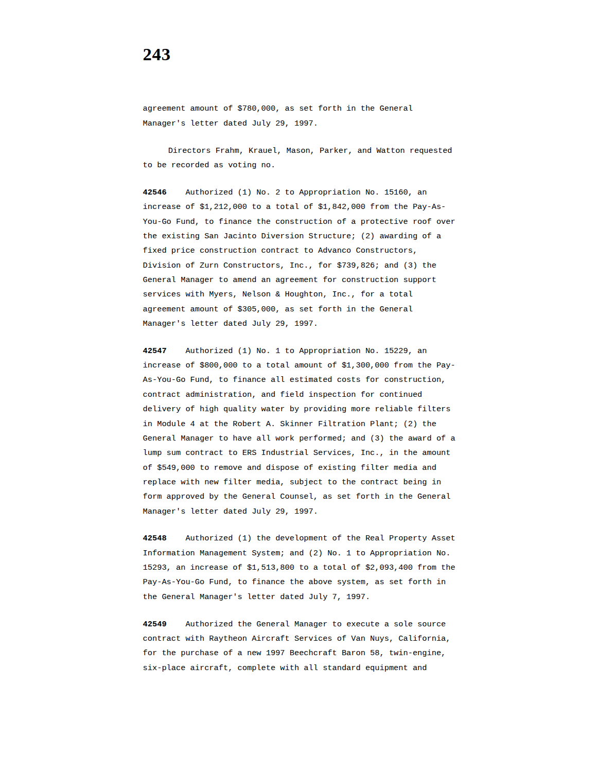243
agreement amount of $780,000, as set forth in the General Manager's letter dated July 29, 1997.
Directors Frahm, Krauel, Mason, Parker, and Watton requested to be recorded as voting no.
42546 Authorized (1) No. 2 to Appropriation No. 15160, an increase of $1,212,000 to a total of $1,842,000 from the Pay-As-You-Go Fund, to finance the construction of a protective roof over the existing San Jacinto Diversion Structure; (2) awarding of a fixed price construction contract to Advanco Constructors, Division of Zurn Constructors, Inc., for $739,826; and (3) the General Manager to amend an agreement for construction support services with Myers, Nelson & Houghton, Inc., for a total agreement amount of $305,000, as set forth in the General Manager's letter dated July 29, 1997.
42547 Authorized (1) No. 1 to Appropriation No. 15229, an increase of $800,000 to a total amount of $1,300,000 from the Pay-As-You-Go Fund, to finance all estimated costs for construction, contract administration, and field inspection for continued delivery of high quality water by providing more reliable filters in Module 4 at the Robert A. Skinner Filtration Plant; (2) the General Manager to have all work performed; and (3) the award of a lump sum contract to ERS Industrial Services, Inc., in the amount of $549,000 to remove and dispose of existing filter media and replace with new filter media, subject to the contract being in form approved by the General Counsel, as set forth in the General Manager's letter dated July 29, 1997.
42548 Authorized (1) the development of the Real Property Asset Information Management System; and (2) No. 1 to Appropriation No. 15293, an increase of $1,513,800 to a total of $2,093,400 from the Pay-As-You-Go Fund, to finance the above system, as set forth in the General Manager's letter dated July 7, 1997.
42549 Authorized the General Manager to execute a sole source contract with Raytheon Aircraft Services of Van Nuys, California, for the purchase of a new 1997 Beechcraft Baron 58, twin-engine, six-place aircraft, complete with all standard equipment and